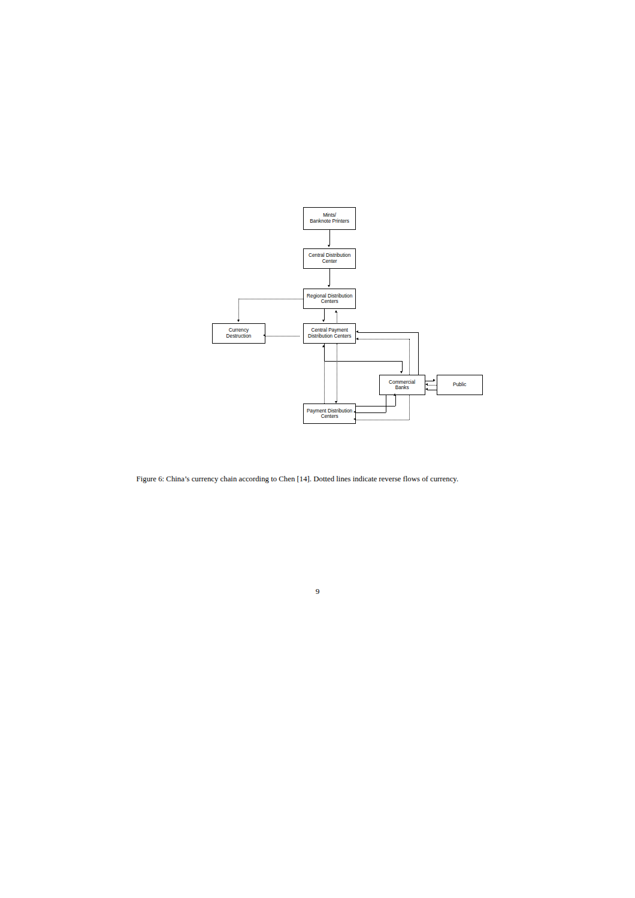Mints/
Banknote Printers
Central Distribution
Center
Regional Distribution
Centers
Central Payment
Distribution Centers
Currency
Destruction
Commercial
Banks
Public
Payment Distribution
Centers
Figure 6: China’s currency chain according to Chen [14]. Dotted lines indicate reverse flows of currency.
9